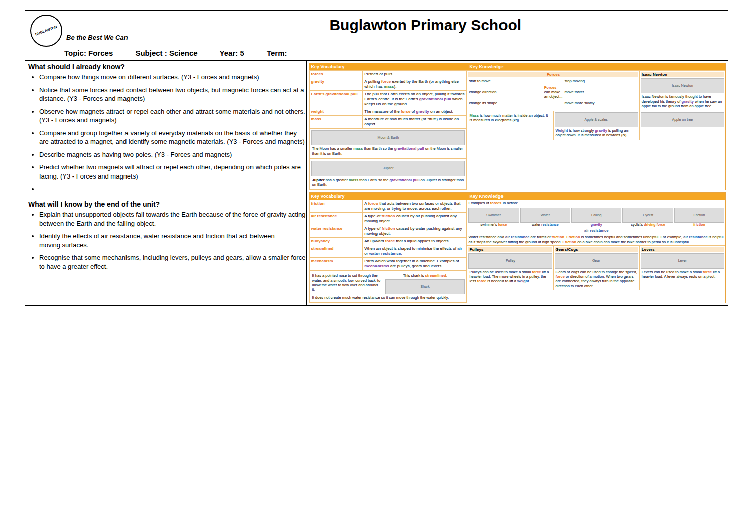BUGLAWTON
Be the Best We Can
Buglawton Primary School
Topic: Forces Subject : Science Year: 5 Term:
What should I already know?
Compare how things move on different surfaces. (Y3 - Forces and magnets)
Notice that some forces need contact between two objects, but magnetic forces can act at a distance. (Y3 - Forces and magnets)
Observe how magnets attract or repel each other and attract some materials and not others. (Y3 - Forces and magnets)
Compare and group together a variety of everyday materials on the basis of whether they are attracted to a magnet, and identify some magnetic materials. (Y3 - Forces and magnets)
Describe magnets as having two poles. (Y3 - Forces and magnets)
Predict whether two magnets will attract or repel each other, depending on which poles are facing. (Y3 - Forces and magnets)
What will I know by the end of the unit?
Explain that unsupported objects fall towards the Earth because of the force of gravity acting between the Earth and the falling object.
Identify the effects of air resistance, water resistance and friction that act between moving surfaces.
Recognise that some mechanisms, including levers, pulleys and gears, allow a smaller force to have a greater effect.
Key Vocabulary
| forces | Pushes or pulls. |
| gravity | A pulling force exerted by the Earth (or anything else which has mass ). |
| Earth's gravitational pull | The pull that Earth exerts on an object, pulling it towards Earth's centre. It is the Earth's gravitational pull which keeps us on the ground. |
| weight | The measure of the force of gravity on an object. |
| mass | A measure of how much matter (or 'stuff') is inside an object. |
Moon & Earth
The Moon has a smaller mass than Earth so the gravitational pull on the Moon is smaller than it is on Earth.
Jupiter
Jupiter has a greater mass than Earth so the gravitational pull on Jupiter is stronger than on Earth.
Key Knowledge
Forces
start to move.
stop moving.
change direction.
Forces
can make
an object...
move faster.
change its shape.
move more slowly.
Isaac Newton
Isaac Newton
Isaac Newton is famously thought to have developed his theory of gravity when he saw an apple fall to the ground from an apple tree.
Mass is how much matter is inside an object. It is measured in kilograms (kg).
Apple & scales
Weight is how strongly gravity is pulling an object down. It is measured in newtons (N).
Apple on tree
Key Vocabulary
| friction | A force that acts between two surfaces or objects that are moving, or trying to move, across each other. |
| air resistance | A type of friction caused by air pushing against any moving object. |
| water resistance | A type of friction caused by water pushing against any moving object. |
| buoyancy | An upward force that a liquid applies to objects. |
| streamlined | When an object is shaped to minimise the effects of air or water resistance . |
| mechanism | Parts which work together in a machine. Examples of mechanisms are pulleys, gears and levers. |
It has a pointed nose to cut through the water, and a smooth, low, curved back to allow the water to flow over and around it.
This shark is streamlined.
Shark
It does not create much water resistance so it can move through the water quickly.
Key Knowledge
Examples of forces in action:
Swimmer
swimmer's force
Water
water resistance
Falling
gravity
Cyclist
cyclist's driving force
Friction
friction
air resistance
Water resistance and air resistance are forms of friction. Friction is sometimes helpful and sometimes unhelpful. For example, air resistance is helpful as it stops the skydiver hitting the ground at high speed. Friction on a bike chain can make the bike harder to pedal so it is unhelpful.
Pulleys
Pulley
Pulleys can be used to make a small force lift a heavier load. The more wheels in a pulley, the less force is needed to lift a weight.
Gears/Cogs
Gear
Gears or cogs can be used to change the speed, force or direction of a motion. When two gears are connected, they always turn in the opposite direction to each other.
Levers
Lever
Levers can be used to make a small force lift a heavier load. A lever always rests on a pivot.